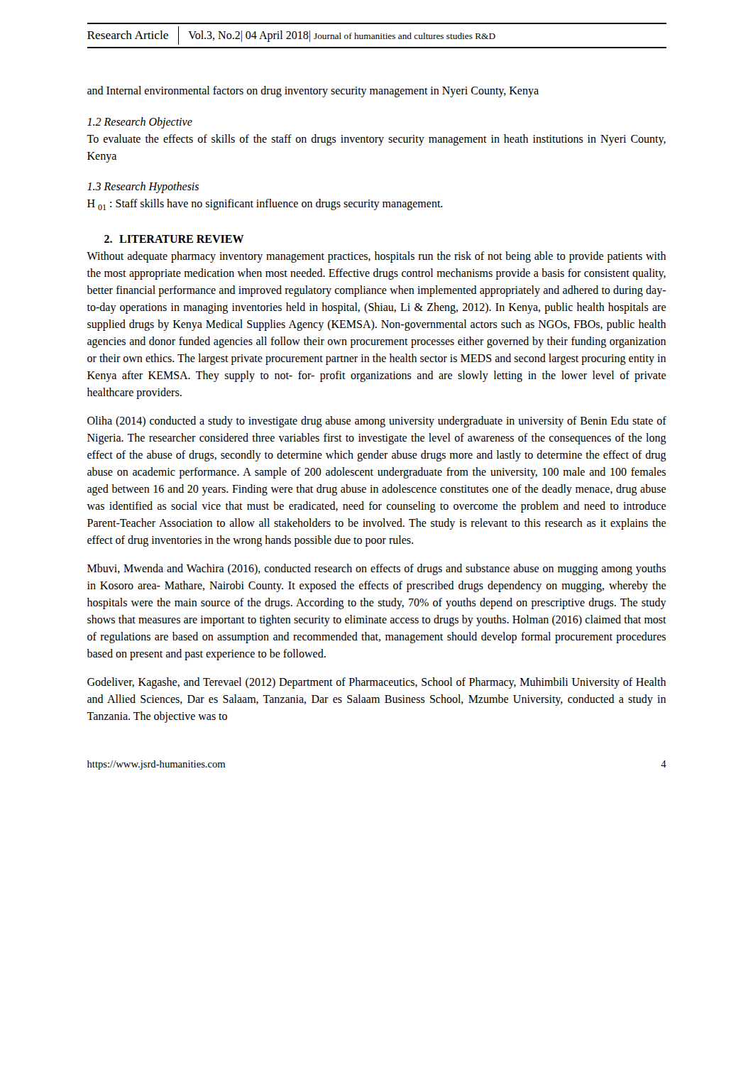Research Article Vol.3, No.2| 04 April 2018| Journal of humanities and cultures studies R&D
and Internal environmental factors on drug inventory security management in Nyeri County, Kenya
1.2 Research Objective
To evaluate the effects of skills of the staff on drugs inventory security management in heath institutions in Nyeri County, Kenya
1.3 Research Hypothesis
H 01 : Staff skills have no significant influence on drugs security management.
2. LITERATURE REVIEW
Without adequate pharmacy inventory management practices, hospitals run the risk of not being able to provide patients with the most appropriate medication when most needed. Effective drugs control mechanisms provide a basis for consistent quality, better financial performance and improved regulatory compliance when implemented appropriately and adhered to during day-to-day operations in managing inventories held in hospital, (Shiau, Li & Zheng, 2012). In Kenya, public health hospitals are supplied drugs by Kenya Medical Supplies Agency (KEMSA). Non-governmental actors such as NGOs, FBOs, public health agencies and donor funded agencies all follow their own procurement processes either governed by their funding organization or their own ethics. The largest private procurement partner in the health sector is MEDS and second largest procuring entity in Kenya after KEMSA. They supply to not- for- profit organizations and are slowly letting in the lower level of private healthcare providers.
Oliha (2014) conducted a study to investigate drug abuse among university undergraduate in university of Benin Edu state of Nigeria. The researcher considered three variables first to investigate the level of awareness of the consequences of the long effect of the abuse of drugs, secondly to determine which gender abuse drugs more and lastly to determine the effect of drug abuse on academic performance. A sample of 200 adolescent undergraduate from the university, 100 male and 100 females aged between 16 and 20 years. Finding were that drug abuse in adolescence constitutes one of the deadly menace, drug abuse was identified as social vice that must be eradicated, need for counseling to overcome the problem and need to introduce Parent-Teacher Association to allow all stakeholders to be involved. The study is relevant to this research as it explains the effect of drug inventories in the wrong hands possible due to poor rules.
Mbuvi, Mwenda and Wachira (2016), conducted research on effects of drugs and substance abuse on mugging among youths in Kosoro area- Mathare, Nairobi County. It exposed the effects of prescribed drugs dependency on mugging, whereby the hospitals were the main source of the drugs. According to the study, 70% of youths depend on prescriptive drugs. The study shows that measures are important to tighten security to eliminate access to drugs by youths. Holman (2016) claimed that most of regulations are based on assumption and recommended that, management should develop formal procurement procedures based on present and past experience to be followed.
Godeliver, Kagashe, and Terevael (2012) Department of Pharmaceutics, School of Pharmacy, Muhimbili University of Health and Allied Sciences, Dar es Salaam, Tanzania, Dar es Salaam Business School, Mzumbe University, conducted a study in Tanzania. The objective was to
https://www.jsrd-humanities.com 4